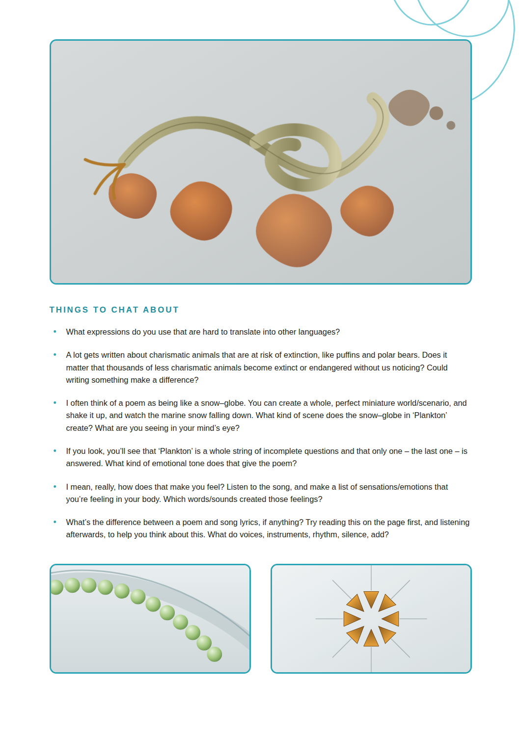Things to chat about
What expressions do you use that are hard to translate into other languages?
A lot gets written about charismatic animals that are at risk of extinction, like puffins and polar bears. Does it matter that thousands of less charismatic animals become extinct or endangered without us noticing? Could writing something make a difference?
I often think of a poem as being like a snow–globe. You can create a whole, perfect miniature world/scenario, and shake it up, and watch the marine snow falling down. What kind of scene does the snow–globe in ‘Plankton’ create? What are you seeing in your mind’s eye?
If you look, you’ll see that ‘Plankton’ is a whole string of incomplete questions and that only one – the last one – is answered. What kind of emotional tone does that give the poem?
I mean, really, how does that make you feel? Listen to the song, and make a list of sensations/emotions that you’re feeling in your body. Which words/sounds created those feelings?
What’s the difference between a poem and song lyrics, if anything? Try reading this on the page first, and listening afterwards, to help you think about this. What do voices, instruments, rhythm, silence, add?